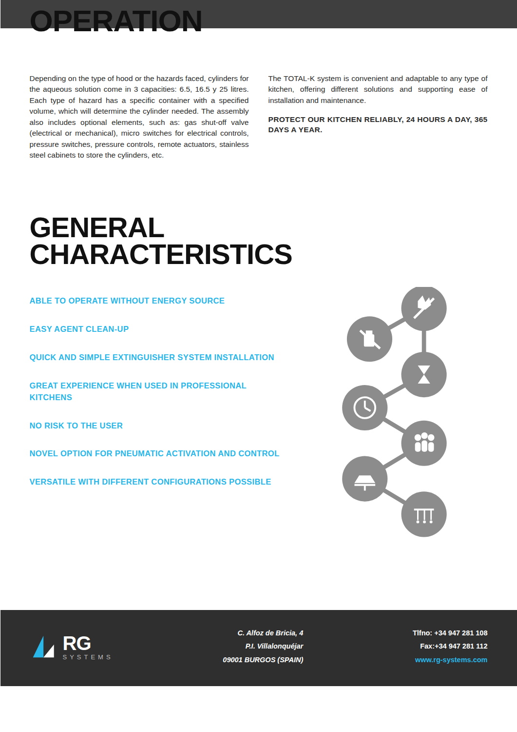OPERATION
Depending on the type of hood or the hazards faced, cylinders for the aqueous solution come in 3 capacities: 6.5, 16.5 y 25 litres. Each type of hazard has a specific container with a specified volume, which will determine the cylinder needed. The assembly also includes optional elements, such as: gas shut-off valve (electrical or mechanical), micro switches for electrical controls, pressure switches, pressure controls, remote actuators, stainless steel cabinets to store the cylinders, etc.
The TOTAL-K system is convenient and adaptable to any type of kitchen, offering different solutions and supporting ease of installation and maintenance.
Protect our kitchen reliably, 24 hours a day, 365 days a year.
GENERAL
CHARACTERISTICS
Able to operate without energy source
Easy agent clean-up
Quick and simple extinguisher system installation
Great experience when used in professional kitchens
No risk to the user
Novel option for pneumatic activation and control
Versatile with different configurations possible
RG SYSTEMS
C. Alfoz de Bricia, 4
P.I. Villalonquéjar
09001 BURGOS (SPAIN)
Tlfno: +34 947 281 108
Fax:+34 947 281 112
www.rg-systems.com